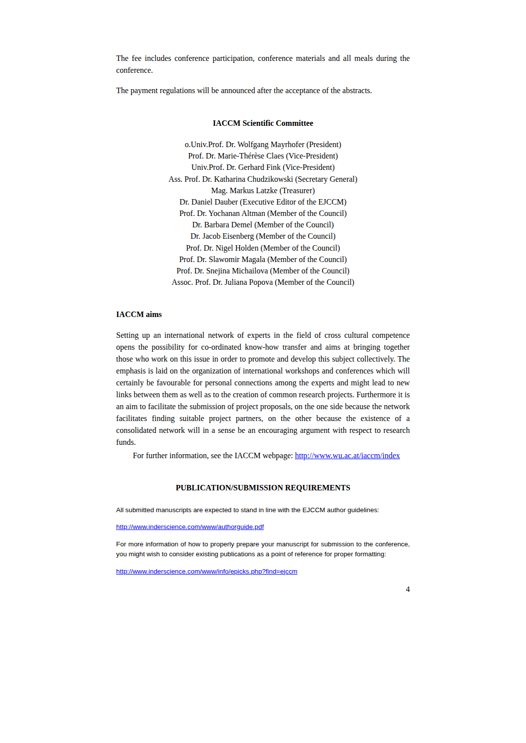The fee includes conference participation, conference materials and all meals during the conference.
The payment regulations will be announced after the acceptance of the abstracts.
IACCM Scientific Committee
o.Univ.Prof. Dr. Wolfgang Mayrhofer (President)
Prof. Dr. Marie-Thérèse Claes (Vice-President)
Univ.Prof. Dr. Gerhard Fink (Vice-President)
Ass. Prof. Dr. Katharina Chudzikowski (Secretary General)
Mag. Markus Latzke (Treasurer)
Dr. Daniel Dauber (Executive Editor of the EJCCM)
Prof. Dr. Yochanan Altman (Member of the Council)
Dr. Barbara Demel (Member of the Council)
Dr. Jacob Eisenberg (Member of the Council)
Prof. Dr. Nigel Holden (Member of the Council)
Prof. Dr. Slawomir Magala (Member of the Council)
Prof. Dr. Snejina Michailova (Member of the Council)
Assoc. Prof. Dr. Juliana Popova (Member of the Council)
IACCM aims
Setting up an international network of experts in the field of cross cultural competence opens the possibility for co-ordinated know-how transfer and aims at bringing together those who work on this issue in order to promote and develop this subject collectively. The emphasis is laid on the organization of international workshops and conferences which will certainly be favourable for personal connections among the experts and might lead to new links between them as well as to the creation of common research projects. Furthermore it is an aim to facilitate the submission of project proposals, on the one side because the network facilitates finding suitable project partners, on the other because the existence of a consolidated network will in a sense be an encouraging argument with respect to research funds.
For further information, see the IACCM webpage: http://www.wu.ac.at/iaccm/index
PUBLICATION/SUBMISSION REQUIREMENTS
All submitted manuscripts are expected to stand in line with the EJCCM author guidelines:
http://www.inderscience.com/www/authorguide.pdf
For more information of how to properly prepare your manuscript for submission to the conference, you might wish to consider existing publications as a point of reference for proper formatting:
http://www.inderscience.com/www/info/epicks.php?find=ejccm
4